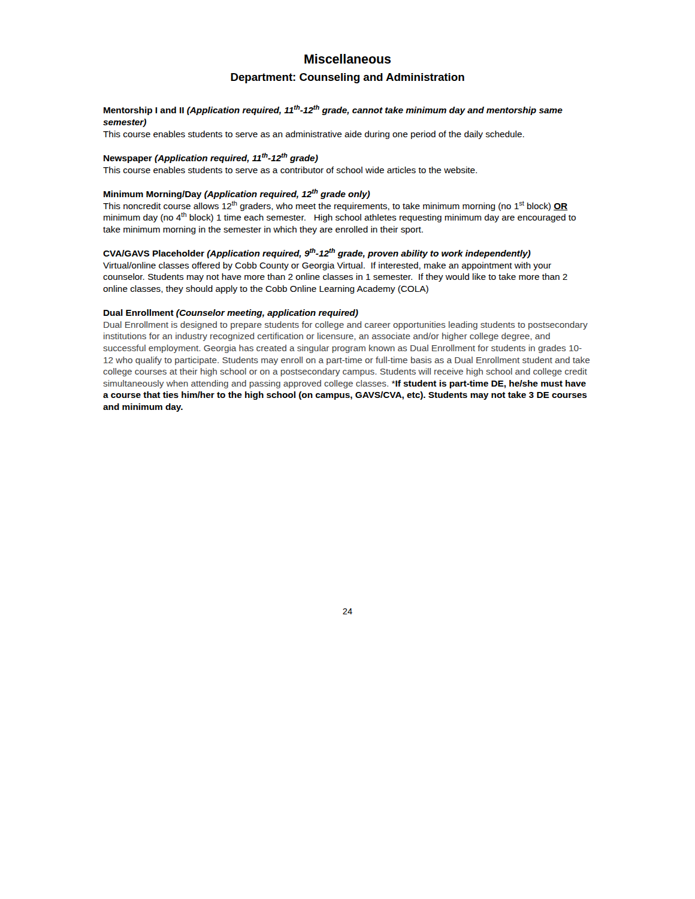Miscellaneous
Department: Counseling and Administration
Mentorship I and II
(Application required, 11th-12th grade, cannot take minimum day and mentorship same semester)
This course enables students to serve as an administrative aide during one period of the daily schedule.
Newspaper
(Application required, 11th-12th grade)
This course enables students to serve as a contributor of school wide articles to the website.
Minimum Morning/Day
(Application required, 12th grade only)
This noncredit course allows 12th graders, who meet the requirements, to take minimum morning (no 1st block) OR minimum day (no 4th block) 1 time each semester. High school athletes requesting minimum day are encouraged to take minimum morning in the semester in which they are enrolled in their sport.
CVA/GAVS Placeholder
(Application required, 9th-12th grade, proven ability to work independently)
Virtual/online classes offered by Cobb County or Georgia Virtual. If interested, make an appointment with your counselor. Students may not have more than 2 online classes in 1 semester. If they would like to take more than 2 online classes, they should apply to the Cobb Online Learning Academy (COLA)
Dual Enrollment
(Counselor meeting, application required)
Dual Enrollment is designed to prepare students for college and career opportunities leading students to postsecondary institutions for an industry recognized certification or licensure, an associate and/or higher college degree, and successful employment. Georgia has created a singular program known as Dual Enrollment for students in grades 10-12 who qualify to participate. Students may enroll on a part-time or full-time basis as a Dual Enrollment student and take college courses at their high school or on a postsecondary campus. Students will receive high school and college credit simultaneously when attending and passing approved college classes. *If student is part-time DE, he/she must have a course that ties him/her to the high school (on campus, GAVS/CVA, etc). Students may not take 3 DE courses and minimum day.
24